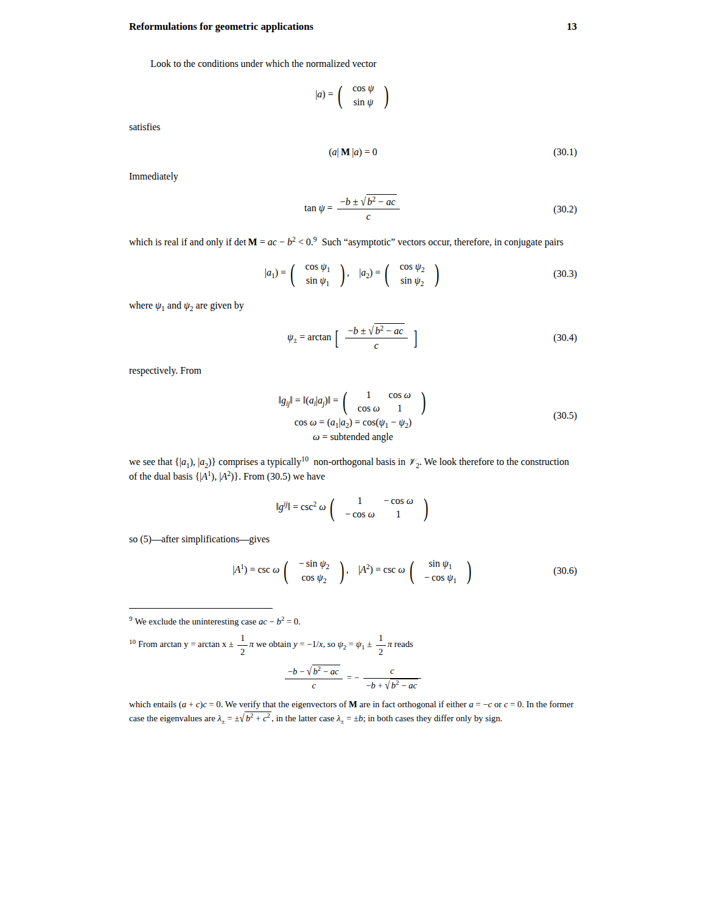Reformulations for geometric applications 13
Look to the conditions under which the normalized vector
|a) = (
| cos ψ |
| sin ψ |
)
satisfies
(a| M |a) = 0 (30.1)
Immediately
tan ψ = −b ± √b2 − ac c (30.2)
which is real if and only if det M = ac − b2 < 0.9 Such “asymptotic” vectors occur, therefore, in conjugate pairs
|a1) = (
| cos ψ 1 |
| sin ψ 1 |
), |a2) = (
| cos ψ 2 |
| sin ψ 2 |
) (30.3)
where ψ1 and ψ2 are given by
ψ± = arctan [ −b ± √b2 − ac c ] (30.4)
respectively. From
‖gij‖ = ‖(ai|aj)‖ = (
| 1 | cos ω |
| cos ω | 1 |
) cos ω = (a1|a2) = cos(ψ1 − ψ2) ω = subtended angle (30.5)
we see that {|a1), |a2)} comprises a typically10 non-orthogonal basis in 𝒱2. We look therefore to the construction of the dual basis {|A1), |A2)}. From (30.5) we have
‖gij‖ = csc2 ω (
| 1 | − cos ω |
| − cos ω | 1 |
)
so (5)—after simplifications—gives
|A1) = csc ω (
| − sin ψ 2 |
| cos ψ 2 |
), |A2) = csc ω (
| sin ψ 1 |
| − cos ψ 1 |
) (30.6)
9 We exclude the uninteresting case ac − b2 = 0.
10 From arctan y = arctan x ± 12 π we obtain y = −1/x, so ψ2 = ψ1 ± 12 π reads
−b − √b2 − ac c = − c −b + √b2 − ac
which entails (a + c)c = 0. We verify that the eigenvectors of M are in fact orthogonal if either a = −c or c = 0. In the former case the eigenvalues are λ± = ±√b2 + c2, in the latter case λ± = ±b; in both cases they differ only by sign.